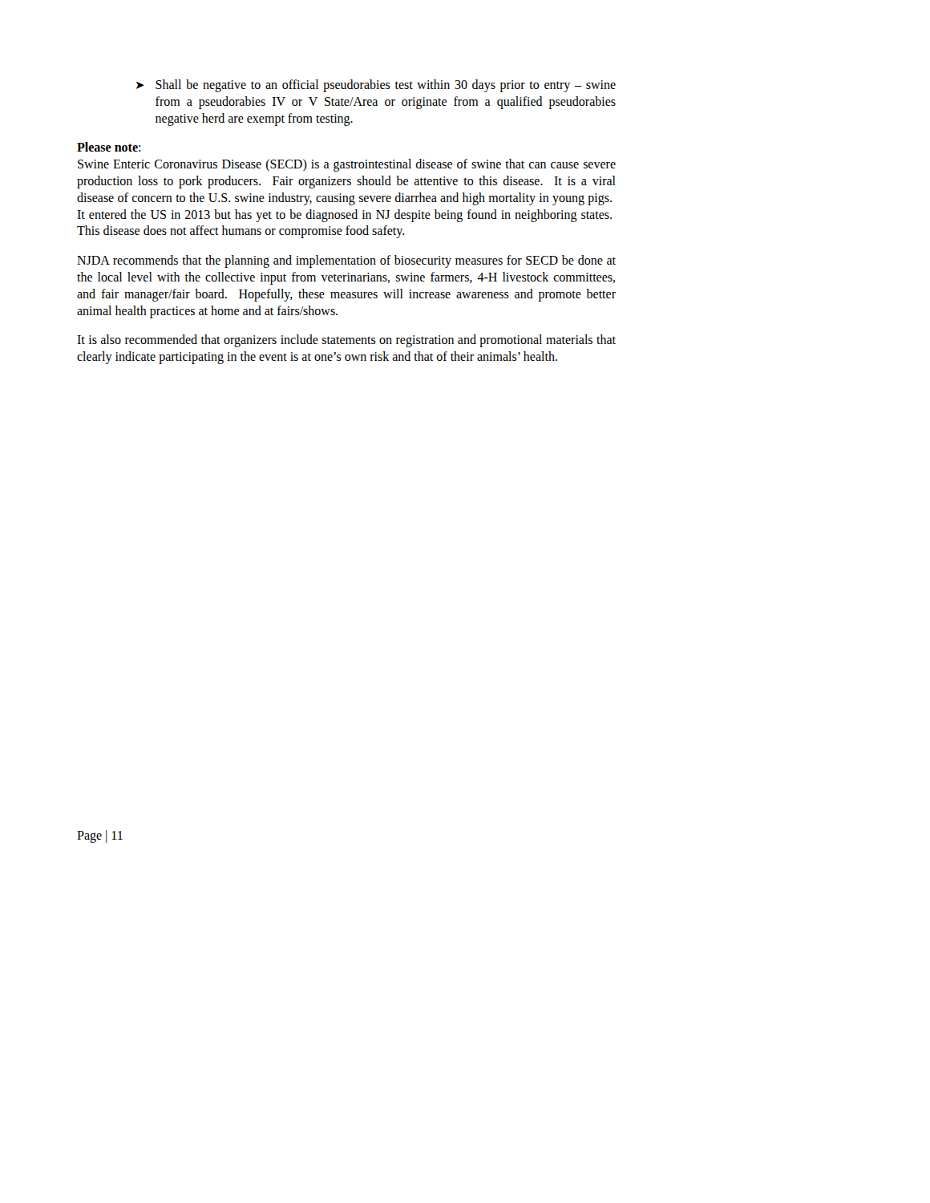Shall be negative to an official pseudorabies test within 30 days prior to entry – swine from a pseudorabies IV or V State/Area or originate from a qualified pseudorabies negative herd are exempt from testing.
Please note:
Swine Enteric Coronavirus Disease (SECD) is a gastrointestinal disease of swine that can cause severe production loss to pork producers. Fair organizers should be attentive to this disease. It is a viral disease of concern to the U.S. swine industry, causing severe diarrhea and high mortality in young pigs. It entered the US in 2013 but has yet to be diagnosed in NJ despite being found in neighboring states. This disease does not affect humans or compromise food safety.
NJDA recommends that the planning and implementation of biosecurity measures for SECD be done at the local level with the collective input from veterinarians, swine farmers, 4-H livestock committees, and fair manager/fair board. Hopefully, these measures will increase awareness and promote better animal health practices at home and at fairs/shows.
It is also recommended that organizers include statements on registration and promotional materials that clearly indicate participating in the event is at one’s own risk and that of their animals’ health.
Page | 11